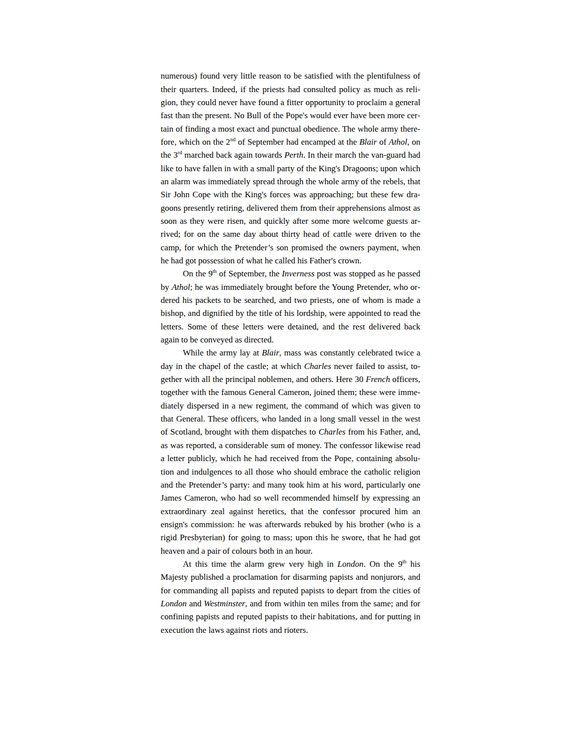numerous) found very little reason to be satisfied with the plentifulness of their quarters. Indeed, if the priests had consulted policy as much as religion, they could never have found a fitter opportunity to proclaim a general fast than the present. No Bull of the Pope's would ever have been more certain of finding a most exact and punctual obedience. The whole army therefore, which on the 2nd of September had encamped at the Blair of Athol, on the 3rd marched back again towards Perth. In their march the van-guard had like to have fallen in with a small party of the King's Dragoons; upon which an alarm was immediately spread through the whole army of the rebels, that Sir John Cope with the King's forces was approaching; but these few dragoons presently retiring, delivered them from their apprehensions almost as soon as they were risen, and quickly after some more welcome guests arrived; for on the same day about thirty head of cattle were driven to the camp, for which the Pretender’s son promised the owners payment, when he had got possession of what he called his Father's crown.
On the 9th of September, the Inverness post was stopped as he passed by Athol; he was immediately brought before the Young Pretender, who ordered his packets to be searched, and two priests, one of whom is made a bishop, and dignified by the title of his lordship, were appointed to read the letters. Some of these letters were detained, and the rest delivered back again to be conveyed as directed.
While the army lay at Blair, mass was constantly celebrated twice a day in the chapel of the castle; at which Charles never failed to assist, together with all the principal noblemen, and others. Here 30 French officers, together with the famous General Cameron, joined them; these were immediately dispersed in a new regiment, the command of which was given to that General. These officers, who landed in a long small vessel in the west of Scotland, brought with them dispatches to Charles from his Father, and, as was reported, a considerable sum of money. The confessor likewise read a letter publicly, which he had received from the Pope, containing absolution and indulgences to all those who should embrace the catholic religion and the Pretender’s party: and many took him at his word, particularly one James Cameron, who had so well recommended himself by expressing an extraordinary zeal against heretics, that the confessor procured him an ensign's commission: he was afterwards rebuked by his brother (who is a rigid Presbyterian) for going to mass; upon this he swore, that he had got heaven and a pair of colours both in an hour.
At this time the alarm grew very high in London. On the 9th his Majesty published a proclamation for disarming papists and nonjurors, and for commanding all papists and reputed papists to depart from the cities of London and Westminster, and from within ten miles from the same; and for confining papists and reputed papists to their habitations, and for putting in execution the laws against riots and rioters.